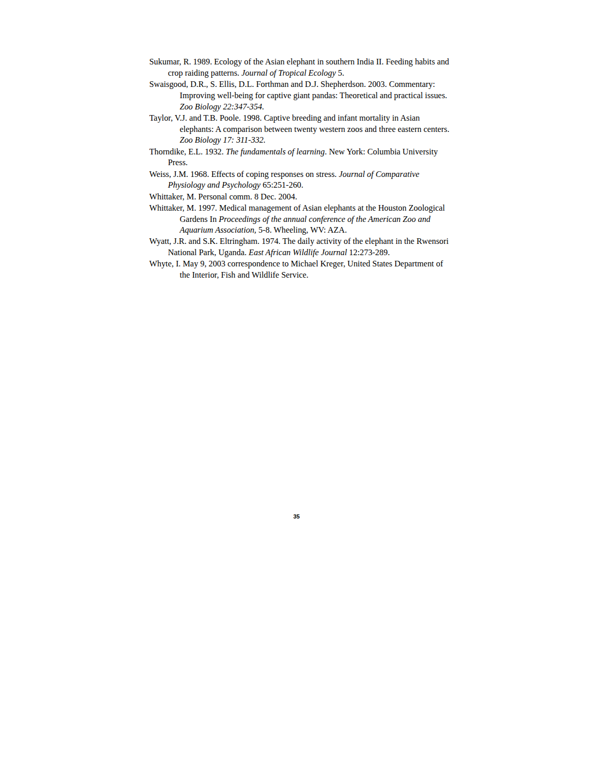Sukumar, R. 1989. Ecology of the Asian elephant in southern India II. Feeding habits and crop raiding patterns. Journal of Tropical Ecology 5.
Swaisgood, D.R., S. Ellis, D.L. Forthman and D.J. Shepherdson. 2003. Commentary: Improving well-being for captive giant pandas: Theoretical and practical issues. Zoo Biology 22:347-354.
Taylor, V.J. and T.B. Poole. 1998. Captive breeding and infant mortality in Asian elephants: A comparison between twenty western zoos and three eastern centers. Zoo Biology 17: 311-332.
Thorndike, E.L. 1932. The fundamentals of learning. New York: Columbia University Press.
Weiss, J.M. 1968. Effects of coping responses on stress. Journal of Comparative Physiology and Psychology 65:251-260.
Whittaker, M. Personal comm. 8 Dec. 2004.
Whittaker, M. 1997. Medical management of Asian elephants at the Houston Zoological Gardens In Proceedings of the annual conference of the American Zoo and Aquarium Association, 5-8. Wheeling, WV: AZA.
Wyatt, J.R. and S.K. Eltringham. 1974. The daily activity of the elephant in the Rwensori National Park, Uganda. East African Wildlife Journal 12:273-289.
Whyte, I. May 9, 2003 correspondence to Michael Kreger, United States Department of the Interior, Fish and Wildlife Service.
35